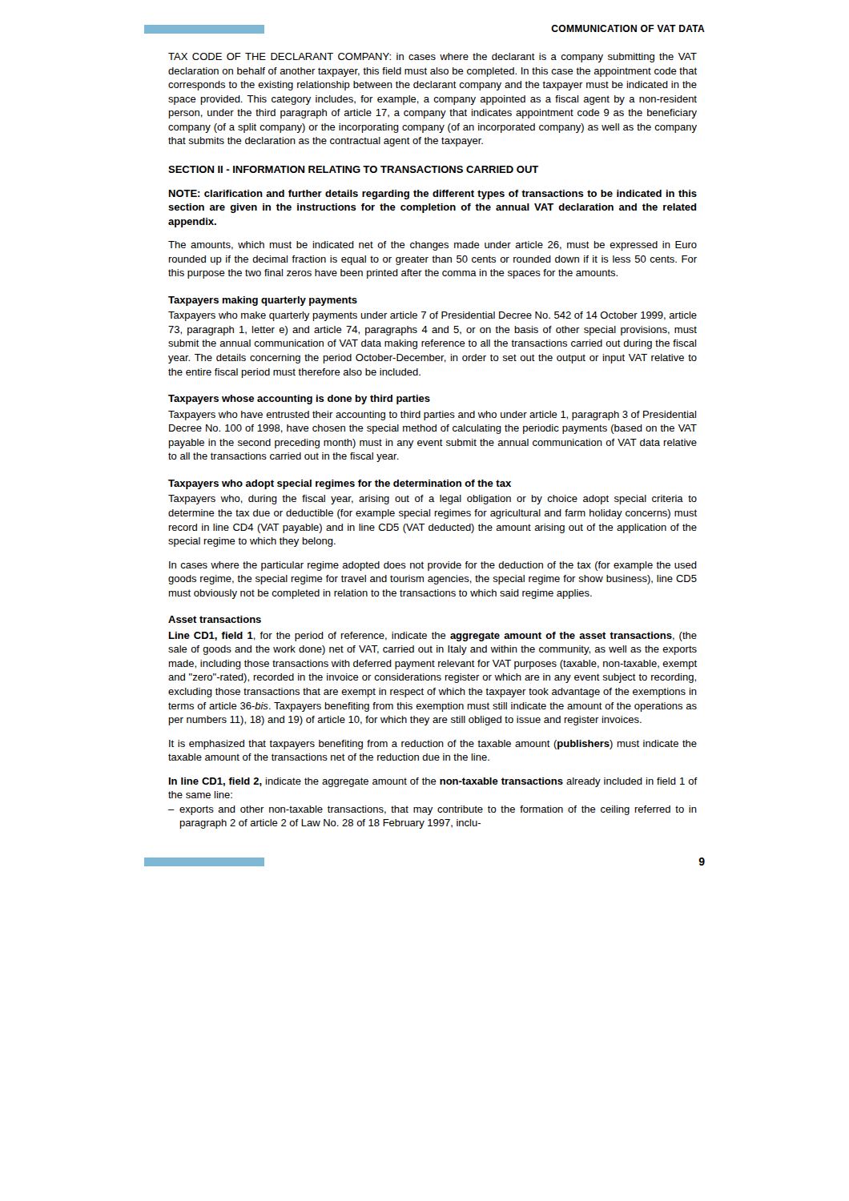COMMUNICATION OF VAT DATA
TAX CODE OF THE DECLARANT COMPANY: in cases where the declarant is a company submitting the VAT declaration on behalf of another taxpayer, this field must also be completed. In this case the appointment code that corresponds to the existing relationship between the declarant company and the taxpayer must be indicated in the space provided. This category includes, for example, a company appointed as a fiscal agent by a non-resident person, under the third paragraph of article 17, a company that indicates appointment code 9 as the beneficiary company (of a split company) or the incorporating company (of an incorporated company) as well as the company that submits the declaration as the contractual agent of the taxpayer.
SECTION II - INFORMATION RELATING TO TRANSACTIONS CARRIED OUT
NOTE: clarification and further details regarding the different types of transactions to be indicated in this section are given in the instructions for the completion of the annual VAT declaration and the related appendix.
The amounts, which must be indicated net of the changes made under article 26, must be expressed in Euro rounded up if the decimal fraction is equal to or greater than 50 cents or rounded down if it is less 50 cents. For this purpose the two final zeros have been printed after the comma in the spaces for the amounts.
Taxpayers making quarterly payments
Taxpayers who make quarterly payments under article 7 of Presidential Decree No. 542 of 14 October 1999, article 73, paragraph 1, letter e) and article 74, paragraphs 4 and 5, or on the basis of other special provisions, must submit the annual communication of VAT data making reference to all the transactions carried out during the fiscal year. The details concerning the period October-December, in order to set out the output or input VAT relative to the entire fiscal period must therefore also be included.
Taxpayers whose accounting is done by third parties
Taxpayers who have entrusted their accounting to third parties and who under article 1, paragraph 3 of Presidential Decree No. 100 of 1998, have chosen the special method of calculating the periodic payments (based on the VAT payable in the second preceding month) must in any event submit the annual communication of VAT data relative to all the transactions carried out in the fiscal year.
Taxpayers who adopt special regimes for the determination of the tax
Taxpayers who, during the fiscal year, arising out of a legal obligation or by choice adopt special criteria to determine the tax due or deductible (for example special regimes for agricultural and farm holiday concerns) must record in line CD4 (VAT payable) and in line CD5 (VAT deducted) the amount arising out of the application of the special regime to which they belong.
In cases where the particular regime adopted does not provide for the deduction of the tax (for example the used goods regime, the special regime for travel and tourism agencies, the special regime for show business), line CD5 must obviously not be completed in relation to the transactions to which said regime applies.
Asset transactions
Line CD1, field 1, for the period of reference, indicate the aggregate amount of the asset transactions, (the sale of goods and the work done) net of VAT, carried out in Italy and within the community, as well as the exports made, including those transactions with deferred payment relevant for VAT purposes (taxable, non-taxable, exempt and "zero"-rated), recorded in the invoice or considerations register or which are in any event subject to recording, excluding those transactions that are exempt in respect of which the taxpayer took advantage of the exemptions in terms of article 36-bis. Taxpayers benefiting from this exemption must still indicate the amount of the operations as per numbers 11), 18) and 19) of article 10, for which they are still obliged to issue and register invoices.
It is emphasized that taxpayers benefiting from a reduction of the taxable amount (publishers) must indicate the taxable amount of the transactions net of the reduction due in the line.
In line CD1, field 2, indicate the aggregate amount of the non-taxable transactions already included in field 1 of the same line:
exports and other non-taxable transactions, that may contribute to the formation of the ceiling referred to in paragraph 2 of article 2 of Law No. 28 of 18 February 1997, inclu-
9